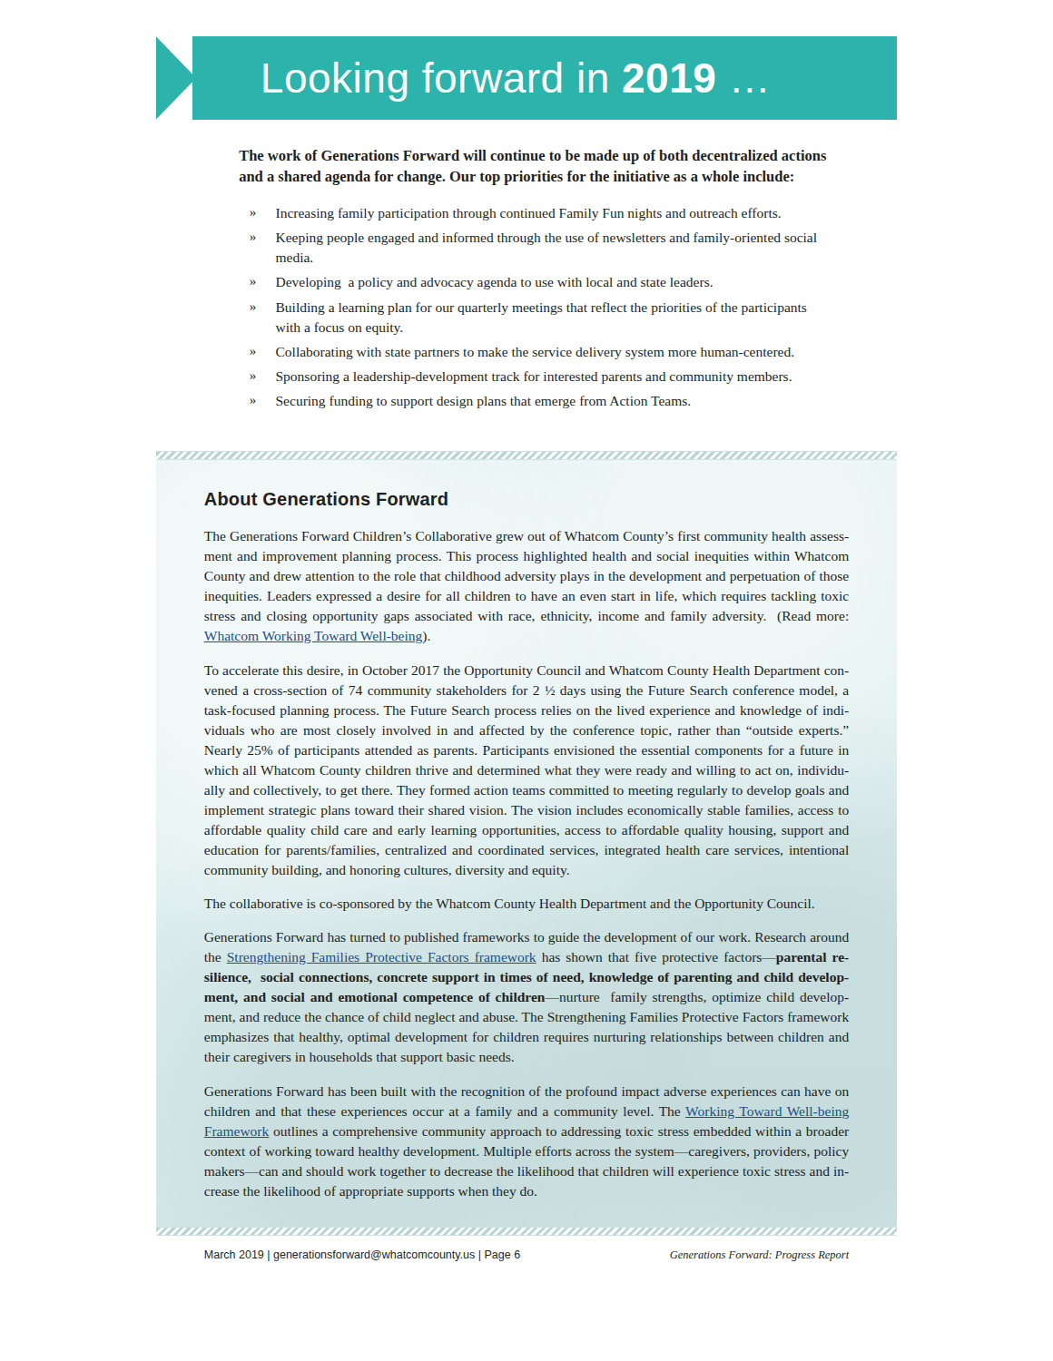Looking forward in 2019 …
The work of Generations Forward will continue to be made up of both decentralized actions and a shared agenda for change. Our top priorities for the initiative as a whole include:
Increasing family participation through continued Family Fun nights and outreach efforts.
Keeping people engaged and informed through the use of newsletters and family-oriented social media.
Developing a policy and advocacy agenda to use with local and state leaders.
Building a learning plan for our quarterly meetings that reflect the priorities of the participants with a focus on equity.
Collaborating with state partners to make the service delivery system more human-centered.
Sponsoring a leadership-development track for interested parents and community members.
Securing funding to support design plans that emerge from Action Teams.
About Generations Forward
The Generations Forward Children’s Collaborative grew out of Whatcom County’s first community health assessment and improvement planning process. This process highlighted health and social inequities within Whatcom County and drew attention to the role that childhood adversity plays in the development and perpetuation of those inequities. Leaders expressed a desire for all children to have an even start in life, which requires tackling toxic stress and closing opportunity gaps associated with race, ethnicity, income and family adversity. (Read more: Whatcom Working Toward Well-being).
To accelerate this desire, in October 2017 the Opportunity Council and Whatcom County Health Department convened a cross-section of 74 community stakeholders for 2 ½ days using the Future Search conference model, a task-focused planning process. The Future Search process relies on the lived experience and knowledge of individuals who are most closely involved in and affected by the conference topic, rather than “outside experts.” Nearly 25% of participants attended as parents. Participants envisioned the essential components for a future in which all Whatcom County children thrive and determined what they were ready and willing to act on, individually and collectively, to get there. They formed action teams committed to meeting regularly to develop goals and implement strategic plans toward their shared vision. The vision includes economically stable families, access to affordable quality child care and early learning opportunities, access to affordable quality housing, support and education for parents/families, centralized and coordinated services, integrated health care services, intentional community building, and honoring cultures, diversity and equity.
The collaborative is co-sponsored by the Whatcom County Health Department and the Opportunity Council.
Generations Forward has turned to published frameworks to guide the development of our work. Research around the Strengthening Families Protective Factors framework has shown that five protective factors—parental resilience, social connections, concrete support in times of need, knowledge of parenting and child development, and social and emotional competence of children—nurture family strengths, optimize child development, and reduce the chance of child neglect and abuse. The Strengthening Families Protective Factors framework emphasizes that healthy, optimal development for children requires nurturing relationships between children and their caregivers in households that support basic needs.
Generations Forward has been built with the recognition of the profound impact adverse experiences can have on children and that these experiences occur at a family and a community level. The Working Toward Well-being Framework outlines a comprehensive community approach to addressing toxic stress embedded within a broader context of working toward healthy development. Multiple efforts across the system—caregivers, providers, policy makers—can and should work together to decrease the likelihood that children will experience toxic stress and increase the likelihood of appropriate supports when they do.
March 2019 | generationsforward@whatcomcounty.us | Page 6
Generations Forward: Progress Report